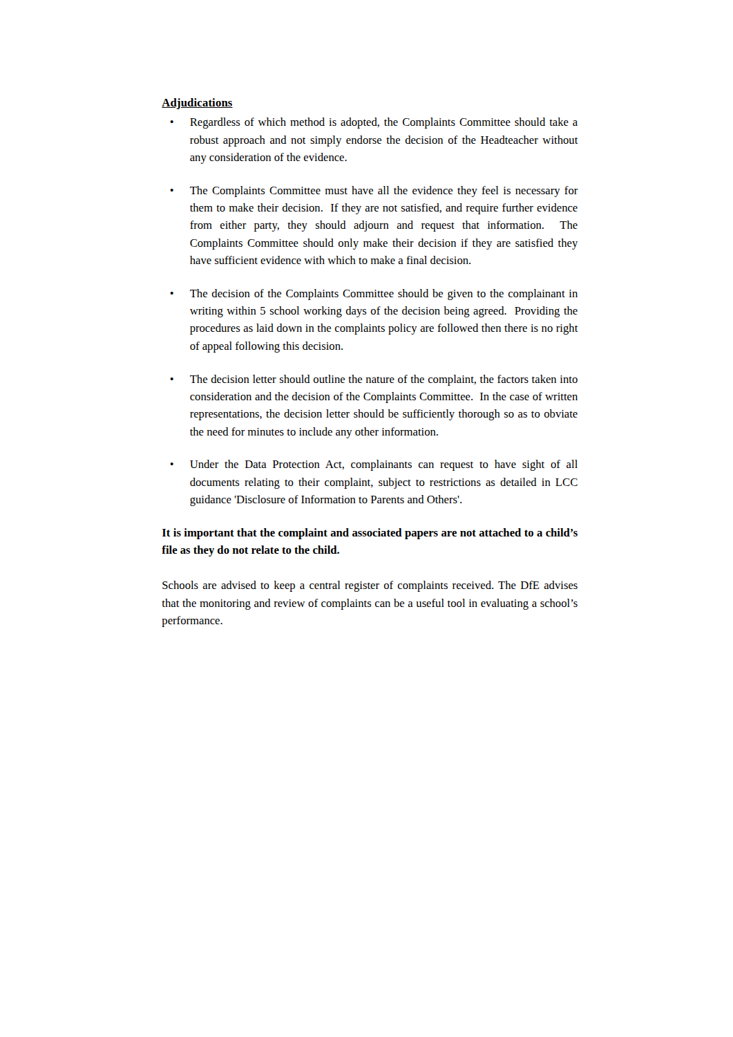Adjudications
Regardless of which method is adopted, the Complaints Committee should take a robust approach and not simply endorse the decision of the Headteacher without any consideration of the evidence.
The Complaints Committee must have all the evidence they feel is necessary for them to make their decision. If they are not satisfied, and require further evidence from either party, they should adjourn and request that information. The Complaints Committee should only make their decision if they are satisfied they have sufficient evidence with which to make a final decision.
The decision of the Complaints Committee should be given to the complainant in writing within 5 school working days of the decision being agreed. Providing the procedures as laid down in the complaints policy are followed then there is no right of appeal following this decision.
The decision letter should outline the nature of the complaint, the factors taken into consideration and the decision of the Complaints Committee. In the case of written representations, the decision letter should be sufficiently thorough so as to obviate the need for minutes to include any other information.
Under the Data Protection Act, complainants can request to have sight of all documents relating to their complaint, subject to restrictions as detailed in LCC guidance 'Disclosure of Information to Parents and Others'.
It is important that the complaint and associated papers are not attached to a child’s file as they do not relate to the child.
Schools are advised to keep a central register of complaints received. The DfE advises that the monitoring and review of complaints can be a useful tool in evaluating a school’s performance.